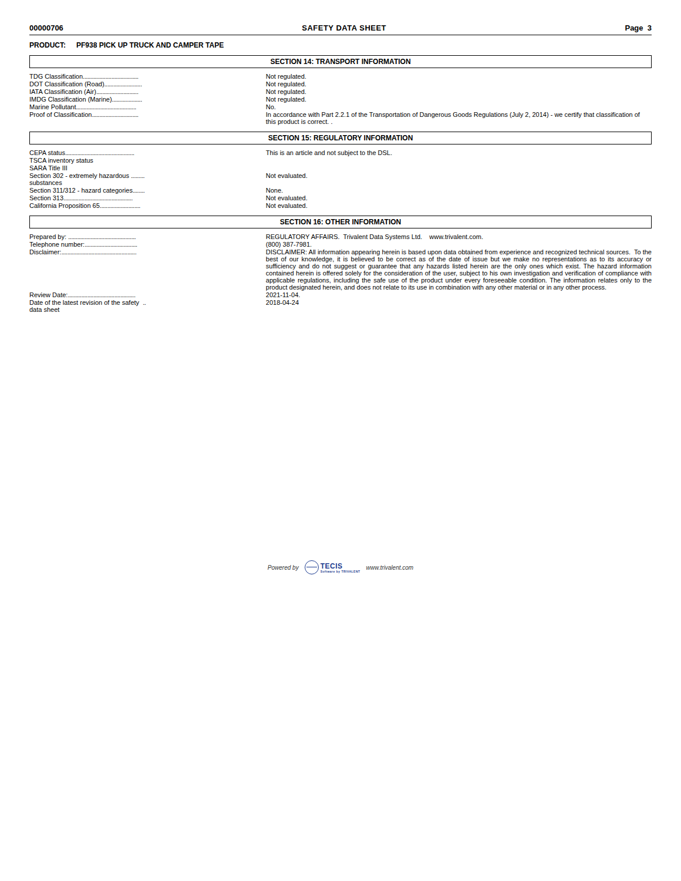00000706 SAFETY DATA SHEET Page 3
PRODUCT: PF938 PICK UP TRUCK AND CAMPER TAPE
SECTION 14: TRANSPORT INFORMATION
| TDG Classification ..................................... | Not regulated. |
| DOT Classification (Road) ......................... | Not regulated. |
| IATA Classification (Air) ............................ | Not regulated. |
| IMDG Classification (Marine) .................... | Not regulated. |
| Marine Pollutant ........................................ | No. |
| Proof of Classification ............................... | In accordance with Part 2.2.1 of the Transportation of Dangerous Goods Regulations (July 2, 2014) - we certify that classification of this product is correct. . |
SECTION 15: REGULATORY INFORMATION
| CEPA status .............................................. | This is an article and not subject to the DSL. |
| TSCA inventory status | |
| SARA Title III | |
| Section 302 - extremely hazardous ......... substances | Not evaluated. |
| Section 311/312 - hazard categories ........ | None. |
| Section 313 .............................................. | Not evaluated. |
| California Proposition 65 ........................... | Not evaluated. |
SECTION 16: OTHER INFORMATION
| Prepared by: ............................................. | REGULATORY AFFAIRS. Trivalent Data Systems Ltd. www.trivalent.com. |
| Telephone number: ................................... | (800) 387-7981. |
| Disclaimer: .................................................. | DISCLAIMER: All information appearing herein is based upon data obtained from experience and recognized technical sources. To the best of our knowledge, it is believed to be correct as of the date of issue but we make no representations as to its accuracy or sufficiency and do not suggest or guarantee that any hazards listed herein are the only ones which exist. The hazard information contained herein is offered solely for the consideration of the user, subject to his own investigation and verification of compliance with applicable regulations, including the safe use of the product under every foreseeable condition. The information relates only to the product designated herein, and does not relate to its use in combination with any other material or in any other process. |
| Review Date: ............................................. | 2021-11-04. |
| Date of the latest revision of the safety .. data sheet | 2018-04-24 |
Powered by TECISSoftware by TRIVALENT www.trivalent.com